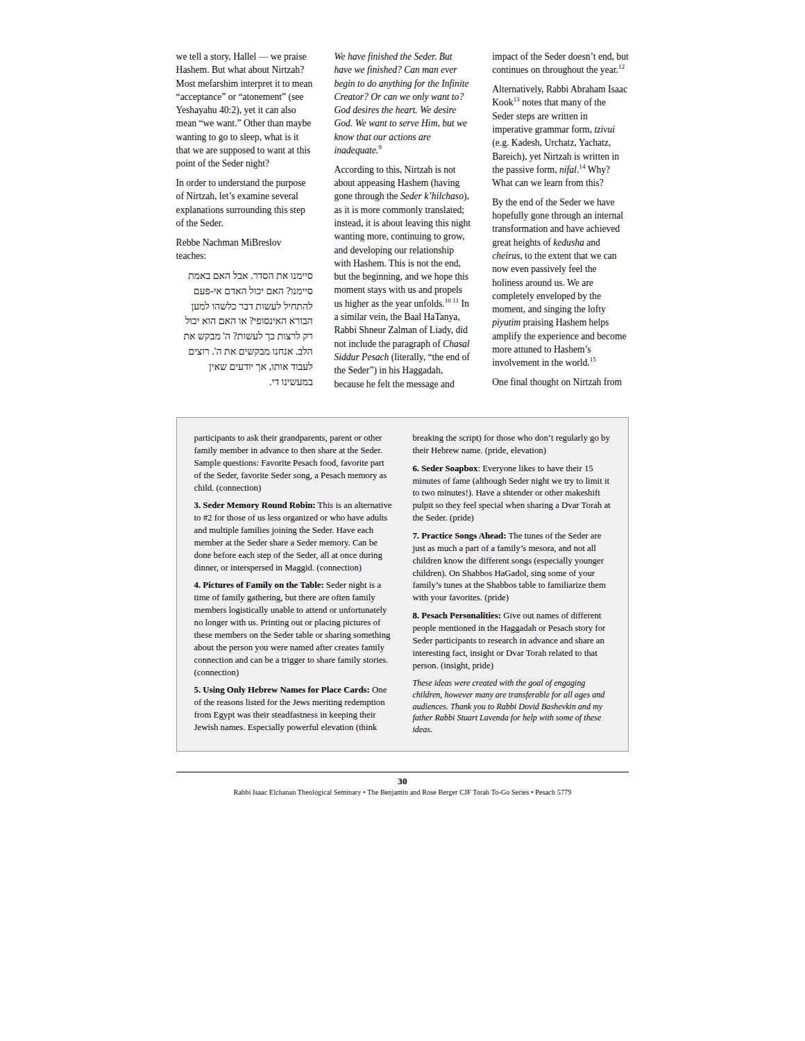we tell a story, Hallel — we praise Hashem. But what about Nirtzah? Most mefarshim interpret it to mean “acceptance” or “atonement” (see Yeshayahu 40:2), yet it can also mean “we want.” Other than maybe wanting to go to sleep, what is it that we are supposed to want at this point of the Seder night?
In order to understand the purpose of Nirtzah, let’s examine several explanations surrounding this step of the Seder.
Rebbe Nachman MiBreslov teaches:
סיימנו את הסדר. אבל האם באמת סיימנו? האם יכול האדם אי-פעם להתחיל לעשות דבר כלשהו למען הבורא האינסופי? או האם הוא יכול רק לרצות כך לעשות? ה' מבקש את הלב. אנחנו מבקשים את ה'. רוצים לעבוד אותו, אך יודעים שאין במעשינו די.
We have finished the Seder. But have we finished? Can man ever begin to do anything for the Infinite Creator? Or can we only want to? God desires the heart. We desire God. We want to serve Him, but we know that our actions are inadequate.9
According to this, Nirtzah is not about appeasing Hashem (having gone through the Seder k’hilchaso), as it is more commonly translated; instead, it is about leaving this night wanting more, continuing to grow, and developing our relationship with Hashem. This is not the end, but the beginning, and we hope this moment stays with us and propels us higher as the year unfolds.10 11 In a similar vein, the Baal HaTanya, Rabbi Shneur Zalman of Liady, did not include the paragraph of Chasal Siddur Pesach (literally, “the end of the Seder”) in his Haggadah, because he felt the message and impact of the Seder doesn’t end, but continues on throughout the year.12
Alternatively, Rabbi Abraham Isaac Kook13 notes that many of the Seder steps are written in imperative grammar form, tzivui (e.g. Kadesh, Urchatz, Yachatz, Bareich), yet Nirtzah is written in the passive form, nifal.14 Why? What can we learn from this?
By the end of the Seder we have hopefully gone through an internal transformation and have achieved great heights of kedusha and cheirus, to the extent that we can now even passively feel the holiness around us. We are completely enveloped by the moment, and singing the lofty piyutim praising Hashem helps amplify the experience and become more attuned to Hashem’s involvement in the world.15
One final thought on Nirtzah from
participants to ask their grandparents, parent or other family member in advance to then share at the Seder. Sample questions: Favorite Pesach food, favorite part of the Seder, favorite Seder song, a Pesach memory as child. (connection)
3. Seder Memory Round Robin: This is an alternative to #2 for those of us less organized or who have adults and multiple families joining the Seder. Have each member at the Seder share a Seder memory. Can be done before each step of the Seder, all at once during dinner, or interspersed in Maggid. (connection)
4. Pictures of Family on the Table: Seder night is a time of family gathering, but there are often family members logistically unable to attend or unfortunately no longer with us. Printing out or placing pictures of these members on the Seder table or sharing something about the person you were named after creates family connection and can be a trigger to share family stories. (connection)
5. Using Only Hebrew Names for Place Cards: One of the reasons listed for the Jews meriting redemption from Egypt was their steadfastness in keeping their Jewish names. Especially powerful elevation (think breaking the script) for those who don’t regularly go by their Hebrew name. (pride, elevation)
6. Seder Soapbox: Everyone likes to have their 15 minutes of fame (although Seder night we try to limit it to two minutes!). Have a shtender or other makeshift pulpit so they feel special when sharing a Dvar Torah at the Seder. (pride)
7. Practice Songs Ahead: The tunes of the Seder are just as much a part of a family’s mesora, and not all children know the different songs (especially younger children). On Shabbos HaGadol, sing some of your family’s tunes at the Shabbos table to familiarize them with your favorites. (pride)
8. Pesach Personalities: Give out names of different people mentioned in the Haggadah or Pesach story for Seder participants to research in advance and share an interesting fact, insight or Dvar Torah related to that person. (insight, pride)
These ideas were created with the goal of engaging children, however many are transferable for all ages and audiences. Thank you to Rabbi Dovid Bashevkin and my father Rabbi Stuart Lavenda for help with some of these ideas.
30
Rabbi Isaac Elchanan Theological Seminary • The Benjamin and Rose Berger CJF Torah To-Go Series • Pesach 5779